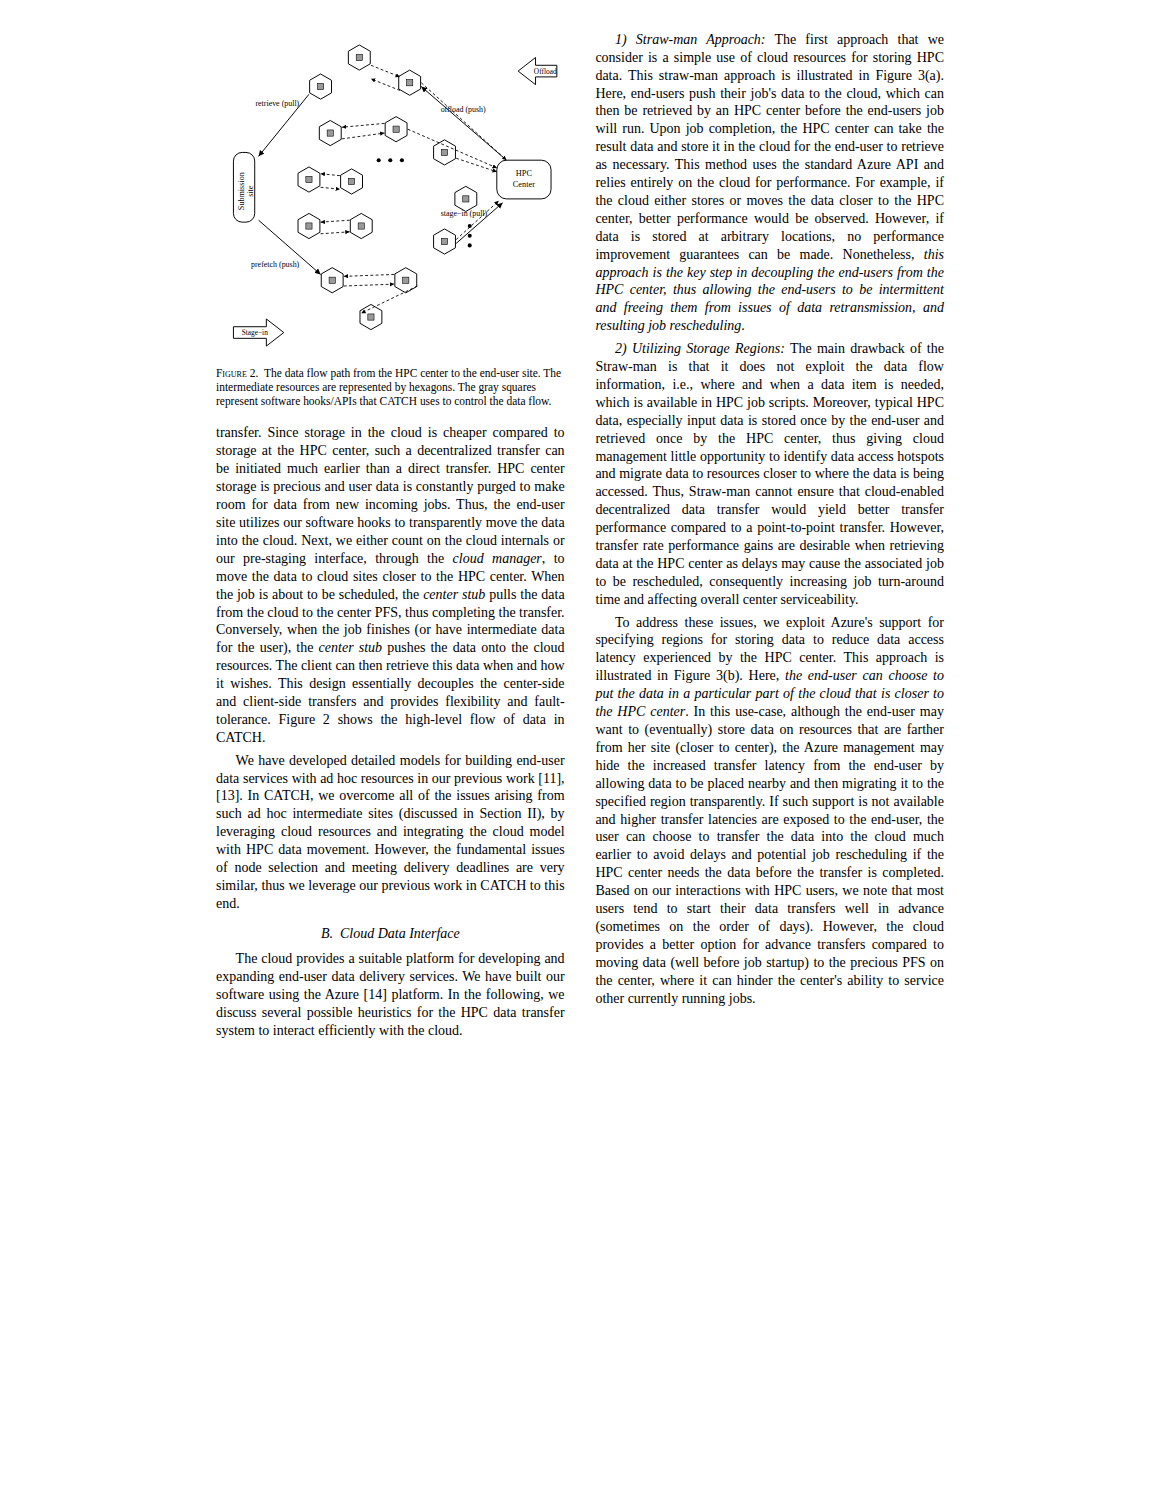Submission site HPC Center Offload Stage−in retrieve (pull) prefetch (push) offload (push) stage−in (pull)
Figure 2. The data flow path from the HPC center to the end-user site. The intermediate resources are represented by hexagons. The gray squares represent software hooks/APIs that CATCH uses to control the data flow.
transfer. Since storage in the cloud is cheaper compared to storage at the HPC center, such a decentralized transfer can be initiated much earlier than a direct transfer. HPC center storage is precious and user data is constantly purged to make room for data from new incoming jobs. Thus, the end-user site utilizes our software hooks to transparently move the data into the cloud. Next, we either count on the cloud internals or our pre-staging interface, through the cloud manager, to move the data to cloud sites closer to the HPC center. When the job is about to be scheduled, the center stub pulls the data from the cloud to the center PFS, thus completing the transfer. Conversely, when the job finishes (or have intermediate data for the user), the center stub pushes the data onto the cloud resources. The client can then retrieve this data when and how it wishes. This design essentially decouples the center-side and client-side transfers and provides flexibility and fault-tolerance. Figure 2 shows the high-level flow of data in CATCH.
We have developed detailed models for building end-user data services with ad hoc resources in our previous work [11], [13]. In CATCH, we overcome all of the issues arising from such ad hoc intermediate sites (discussed in Section II), by leveraging cloud resources and integrating the cloud model with HPC data movement. However, the fundamental issues of node selection and meeting delivery deadlines are very similar, thus we leverage our previous work in CATCH to this end.
B. Cloud Data Interface
The cloud provides a suitable platform for developing and expanding end-user data delivery services. We have built our software using the Azure [14] platform. In the following, we discuss several possible heuristics for the HPC data transfer system to interact efficiently with the cloud.
1) Straw-man Approach: The first approach that we consider is a simple use of cloud resources for storing HPC data. This straw-man approach is illustrated in Figure 3(a). Here, end-users push their job's data to the cloud, which can then be retrieved by an HPC center before the end-users job will run. Upon job completion, the HPC center can take the result data and store it in the cloud for the end-user to retrieve as necessary. This method uses the standard Azure API and relies entirely on the cloud for performance. For example, if the cloud either stores or moves the data closer to the HPC center, better performance would be observed. However, if data is stored at arbitrary locations, no performance improvement guarantees can be made. Nonetheless, this approach is the key step in decoupling the end-users from the HPC center, thus allowing the end-users to be intermittent and freeing them from issues of data retransmission, and resulting job rescheduling.
2) Utilizing Storage Regions: The main drawback of the Straw-man is that it does not exploit the data flow information, i.e., where and when a data item is needed, which is available in HPC job scripts. Moreover, typical HPC data, especially input data is stored once by the end-user and retrieved once by the HPC center, thus giving cloud management little opportunity to identify data access hotspots and migrate data to resources closer to where the data is being accessed. Thus, Straw-man cannot ensure that cloud-enabled decentralized data transfer would yield better transfer performance compared to a point-to-point transfer. However, transfer rate performance gains are desirable when retrieving data at the HPC center as delays may cause the associated job to be rescheduled, consequently increasing job turn-around time and affecting overall center serviceability.
To address these issues, we exploit Azure's support for specifying regions for storing data to reduce data access latency experienced by the HPC center. This approach is illustrated in Figure 3(b). Here, the end-user can choose to put the data in a particular part of the cloud that is closer to the HPC center. In this use-case, although the end-user may want to (eventually) store data on resources that are farther from her site (closer to center), the Azure management may hide the increased transfer latency from the end-user by allowing data to be placed nearby and then migrating it to the specified region transparently. If such support is not available and higher transfer latencies are exposed to the end-user, the user can choose to transfer the data into the cloud much earlier to avoid delays and potential job rescheduling if the HPC center needs the data before the transfer is completed. Based on our interactions with HPC users, we note that most users tend to start their data transfers well in advance (sometimes on the order of days). However, the cloud provides a better option for advance transfers compared to moving data (well before job startup) to the precious PFS on the center, where it can hinder the center's ability to service other currently running jobs.